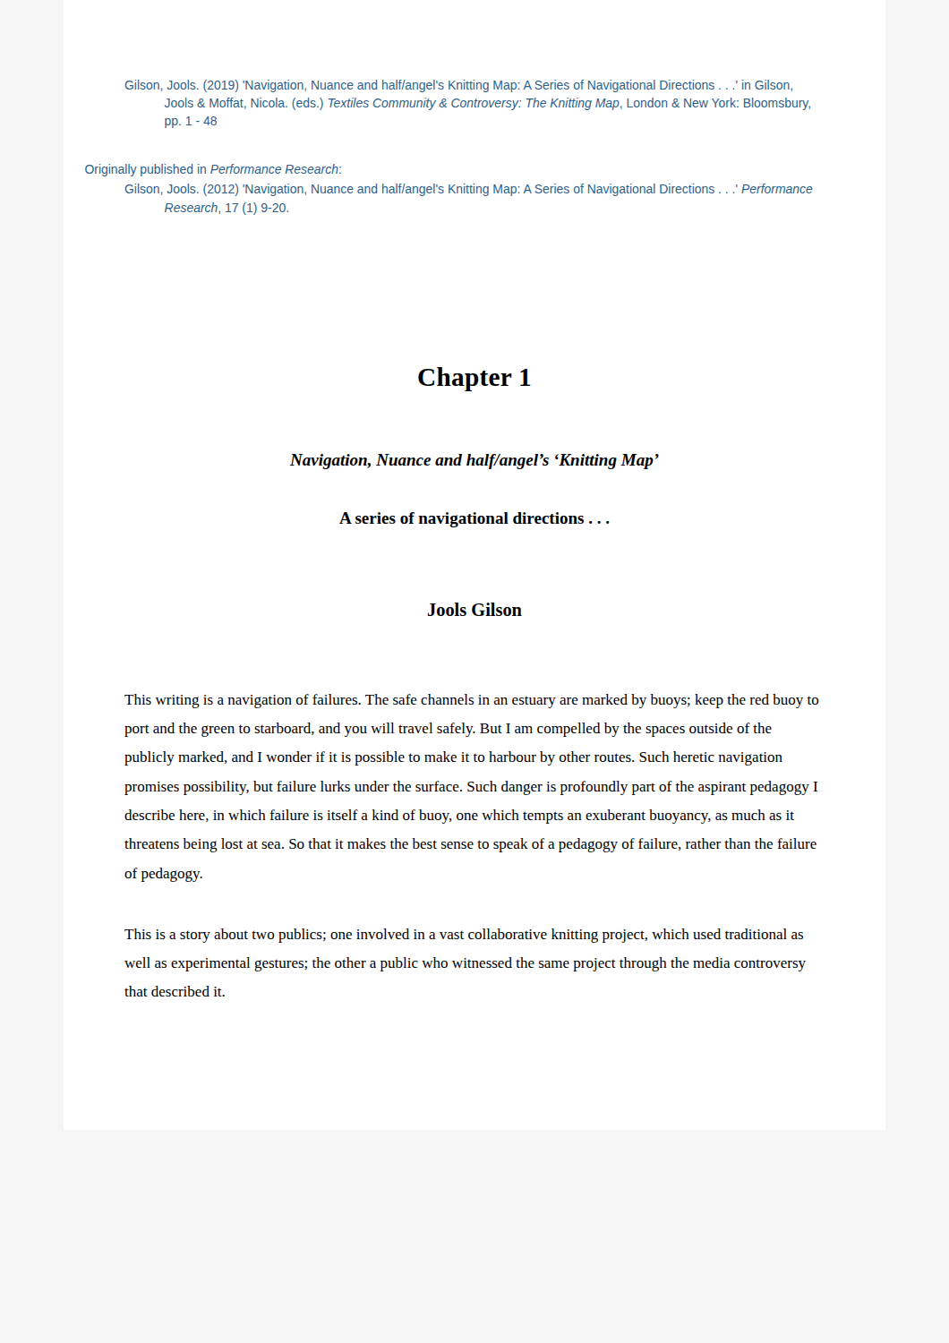Gilson, Jools. (2019) 'Navigation, Nuance and half/angel's Knitting Map: A Series of Navigational Directions . . .' in Gilson, Jools & Moffat, Nicola. (eds.) Textiles Community & Controversy: The Knitting Map, London & New York: Bloomsbury, pp. 1 - 48
Originally published in Performance Research:
Gilson, Jools. (2012) 'Navigation, Nuance and half/angel's Knitting Map: A Series of Navigational Directions . . .' Performance Research, 17 (1) 9-20.
Chapter 1
Navigation, Nuance and half/angel’s ‘Knitting Map’
A series of navigational directions . . .
Jools Gilson
This writing is a navigation of failures. The safe channels in an estuary are marked by buoys; keep the red buoy to port and the green to starboard, and you will travel safely. But I am compelled by the spaces outside of the publicly marked, and I wonder if it is possible to make it to harbour by other routes. Such heretic navigation promises possibility, but failure lurks under the surface. Such danger is profoundly part of the aspirant pedagogy I describe here, in which failure is itself a kind of buoy, one which tempts an exuberant buoyancy, as much as it threatens being lost at sea. So that it makes the best sense to speak of a pedagogy of failure, rather than the failure of pedagogy.
This is a story about two publics; one involved in a vast collaborative knitting project, which used traditional as well as experimental gestures; the other a public who witnessed the same project through the media controversy that described it.